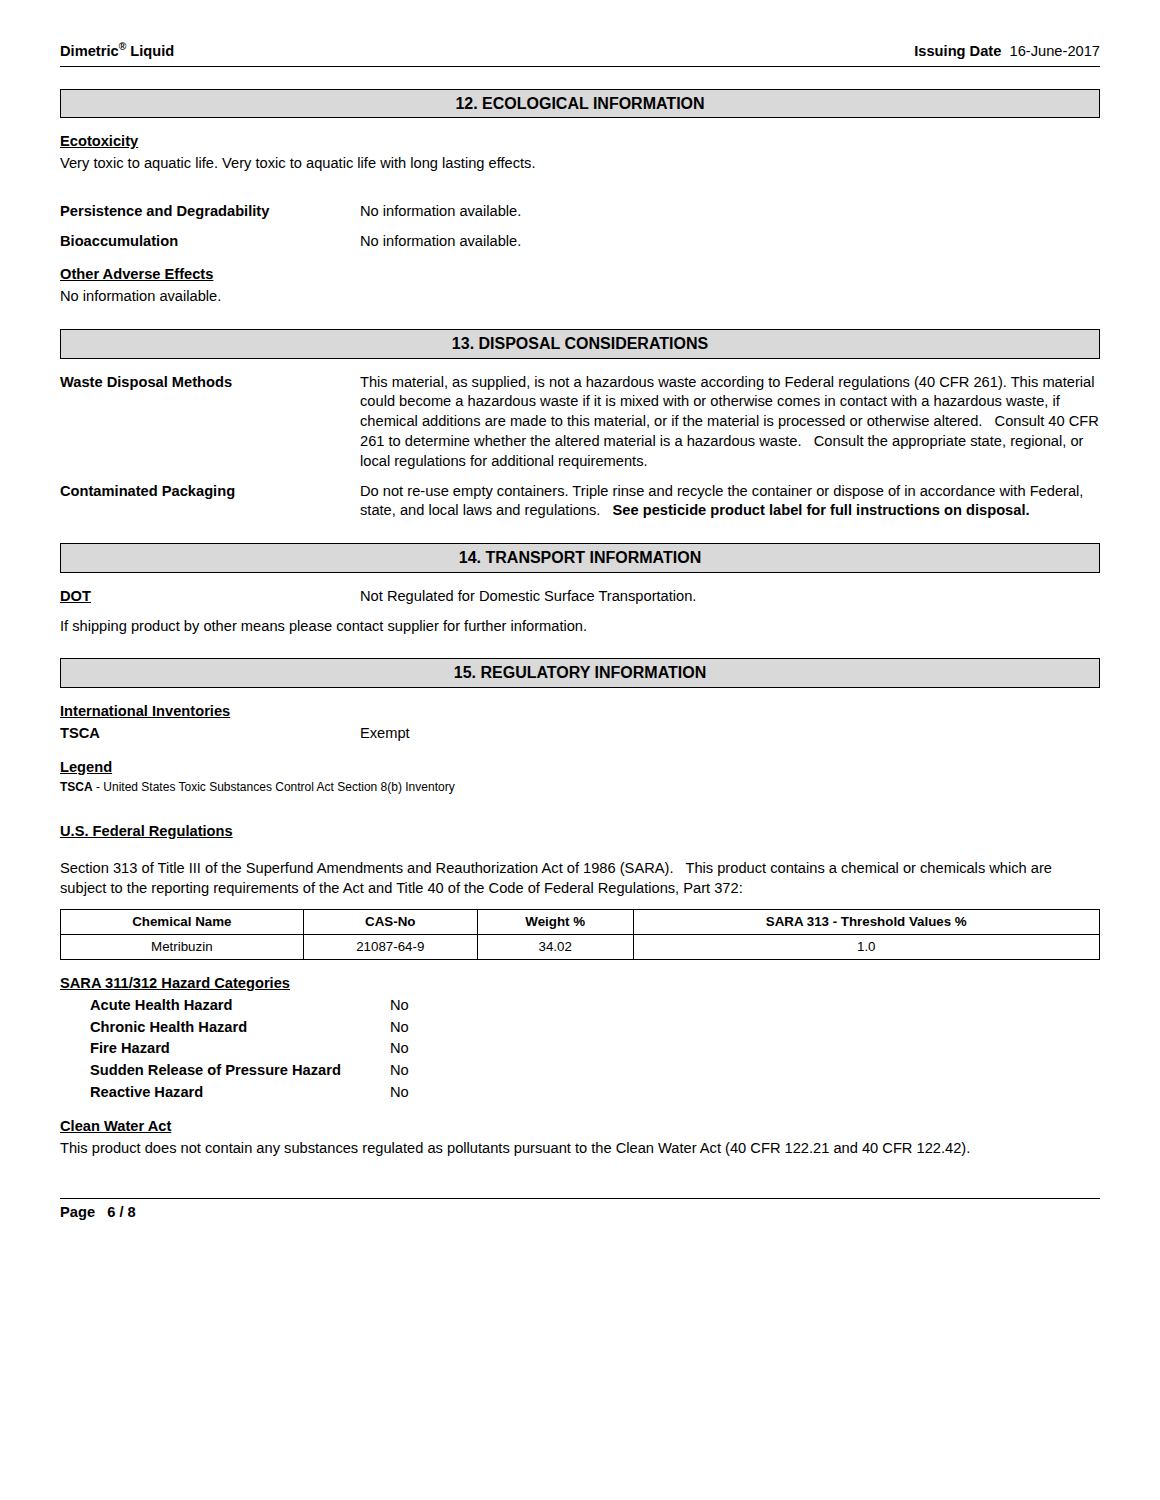Dimetric® Liquid
Issuing Date 16-June-2017
12. ECOLOGICAL INFORMATION
Ecotoxicity
Very toxic to aquatic life. Very toxic to aquatic life with long lasting effects.
Persistence and Degradability
No information available.
Bioaccumulation
No information available.
Other Adverse Effects
No information available.
13. DISPOSAL CONSIDERATIONS
Waste Disposal Methods
This material, as supplied, is not a hazardous waste according to Federal regulations (40 CFR 261). This material could become a hazardous waste if it is mixed with or otherwise comes in contact with a hazardous waste, if chemical additions are made to this material, or if the material is processed or otherwise altered. Consult 40 CFR 261 to determine whether the altered material is a hazardous waste. Consult the appropriate state, regional, or local regulations for additional requirements.
Contaminated Packaging
Do not re-use empty containers. Triple rinse and recycle the container or dispose of in accordance with Federal, state, and local laws and regulations. See pesticide product label for full instructions on disposal.
14. TRANSPORT INFORMATION
DOT
Not Regulated for Domestic Surface Transportation.
If shipping product by other means please contact supplier for further information.
15. REGULATORY INFORMATION
International Inventories
TSCA
Exempt
Legend
TSCA - United States Toxic Substances Control Act Section 8(b) Inventory
U.S. Federal Regulations
Section 313 of Title III of the Superfund Amendments and Reauthorization Act of 1986 (SARA). This product contains a chemical or chemicals which are subject to the reporting requirements of the Act and Title 40 of the Code of Federal Regulations, Part 372:
| Chemical Name | CAS-No | Weight % | SARA 313 - Threshold Values % |
| --- | --- | --- | --- |
| Metribuzin | 21087-64-9 | 34.02 | 1.0 |
SARA 311/312 Hazard Categories
Acute Health Hazard
No
Chronic Health Hazard
No
Fire Hazard
No
Sudden Release of Pressure Hazard
No
Reactive Hazard
No
Clean Water Act
This product does not contain any substances regulated as pollutants pursuant to the Clean Water Act (40 CFR 122.21 and 40 CFR 122.42).
Page 6 / 8